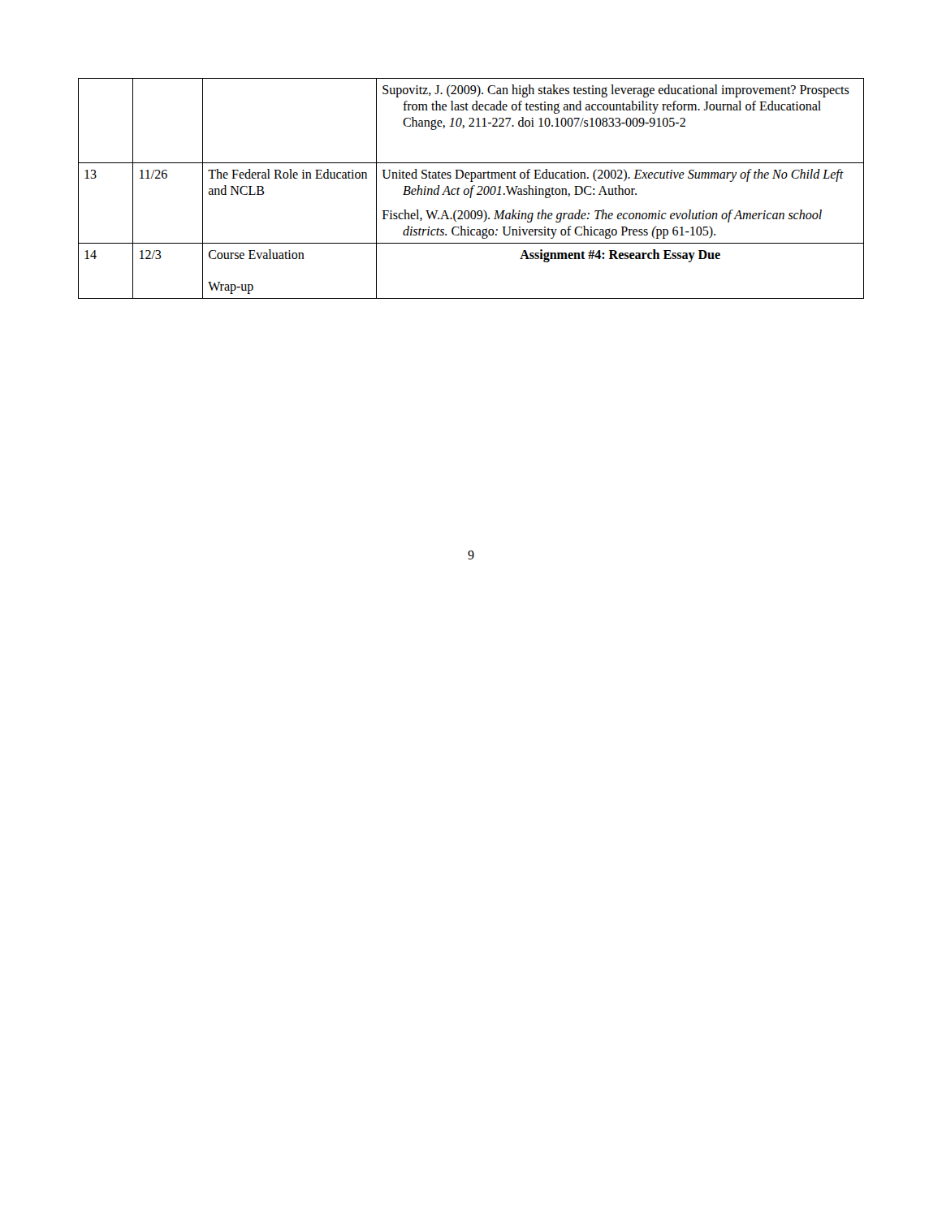| | | | Supovitz, J. (2009). Can high stakes testing leverage educational improvement? Prospects from the last decade of testing and accountability reform. Journal of Educational Change, 10, 211-227. doi 10.1007/s10833-009-9105-2 |
| 13 | 11/26 | The Federal Role in Education and NCLB | United States Department of Education. (2002). Executive Summary of the No Child Left Behind Act of 2001 .Washington, DC: Author. Fischel, W.A.(2009). Making the grade: The economic evolution of American school districts. Chicago : University of Chicago Press ( pp 61-105). |
| 14 | 12/3 | Course Evaluation Wrap-up | Assignment #4: Research Essay Due |
9